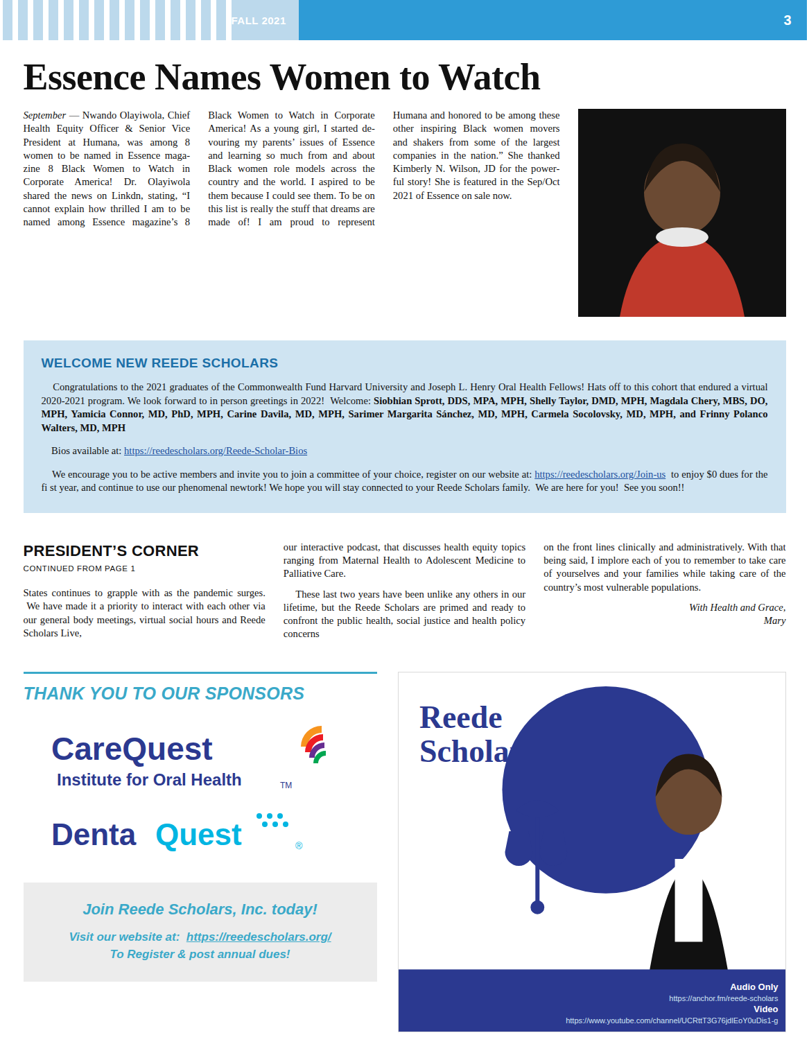FALL 2021
3
Essence Names Women to Watch
September — Nwando Olayiwola, Chief Health Equity Officer & Senior Vice President at Humana, was among 8 women to be named in Essence magazine 8 Black Women to Watch in Corporate America! Dr. Olayiwola shared the news on Linkdn, stating, “I cannot explain how thrilled I am to be named among Essence magazine’s 8 Black Women to Watch in Corporate America! As a young girl, I started devouring my parents’ issues of Essence and learning so much from and about Black women role models across the country and the world. I aspired to be them because I could see them. To be on this list is really the stuff that dreams are made of! I am proud to represent Humana and honored to be among these other inspiring Black women movers and shakers from some of the largest companies in the nation.” She thanked Kimberly N. Wilson, JD for the powerful story! She is featured in the Sep/Oct 2021 of Essence on sale now.
WELCOME NEW REEDE SCHOLARS
Congratulations to the 2021 graduates of the Commonwealth Fund Harvard University and Joseph L. Henry Oral Health Fellows! Hats off to this cohort that endured a virtual 2020-2021 program. We look forward to in person greetings in 2022! Welcome: Siobhian Sprott, DDS, MPA, MPH, Shelly Taylor, DMD, MPH, Magdala Chery, MBS, DO, MPH, Yamicia Connor, MD, PhD, MPH, Carine Davila, MD, MPH, Sarimer Margarita Sánchez, MD, MPH, Carmela Socolovsky, MD, MPH, and Frinny Polanco Walters, MD, MPH
Bios available at: https://reedescholars.org/Reede-Scholar-Bios
We encourage you to be active members and invite you to join a committee of your choice, register on our website at: https://reedescholars.org/Join-us to enjoy $0 dues for the fi st year, and continue to use our phenomenal newtork! We hope you will stay connected to your Reede Scholars family. We are here for you! See you soon!!
PRESIDENT’S CORNER
CONTINUED FROM PAGE 1
States continues to grapple with as the pandemic surges. We have made it a priority to interact with each other via our general body meetings, virtual social hours and Reede Scholars Live,
our interactive podcast, that discusses health equity topics ranging from Maternal Health to Adolescent Medicine to Palliative Care.
These last two years have been unlike any others in our lifetime, but the Reede Scholars are primed and ready to confront the public health, social justice and health policy concerns
on the front lines clinically and administratively. With that being said, I implore each of you to remember to take care of yourselves and your families while taking care of the country’s most vulnerable populations.
With Health and Grace,
Mary
THANK YOU TO OUR SPONSORS
Join Reede Scholars, Inc. today!
Visit our website at: https://reedescholars.org/
To Register & post annual dues!
Audio Only https://anchor.fm/reede-scholars Video https://www.youtube.com/channel/UCRttT3G76jdlEoY0uDis1-g